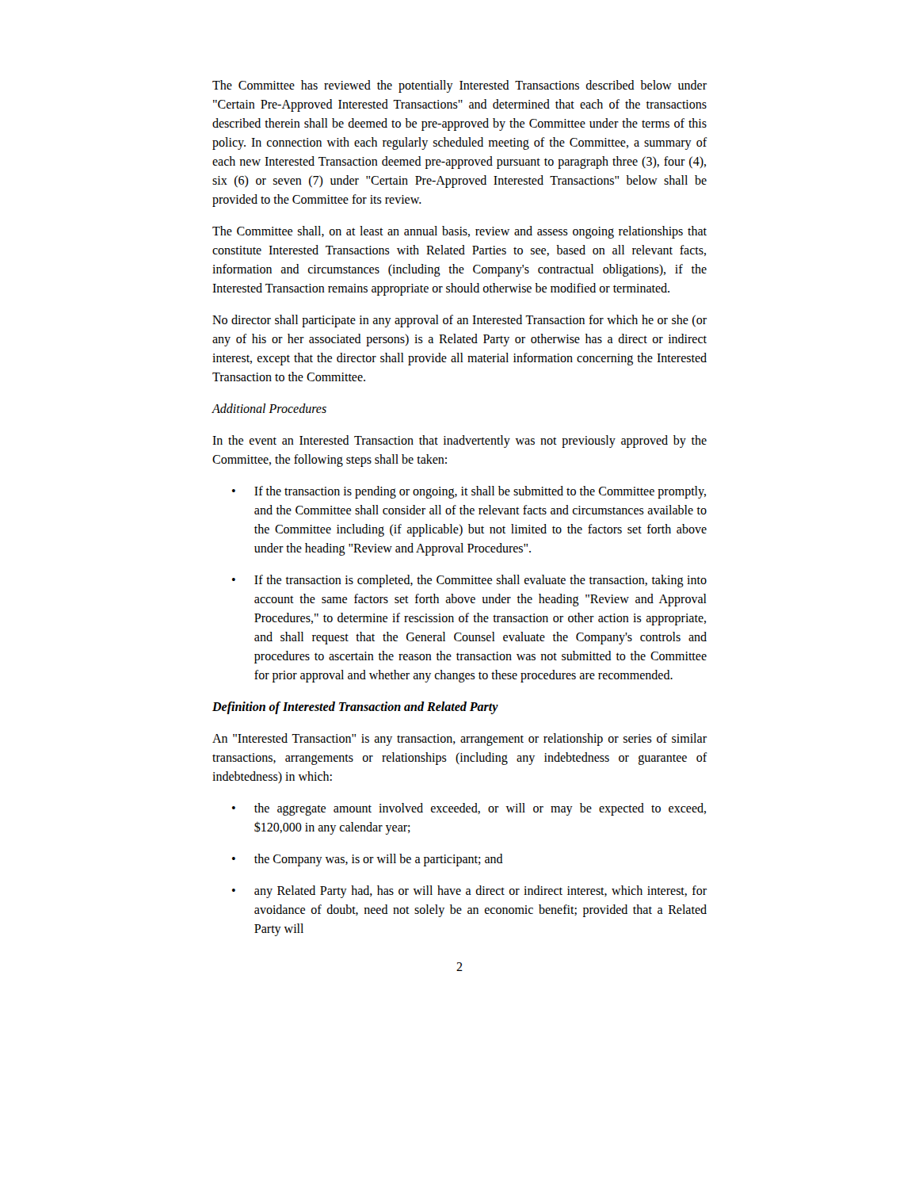The Committee has reviewed the potentially Interested Transactions described below under "Certain Pre-Approved Interested Transactions" and determined that each of the transactions described therein shall be deemed to be pre-approved by the Committee under the terms of this policy. In connection with each regularly scheduled meeting of the Committee, a summary of each new Interested Transaction deemed pre-approved pursuant to paragraph three (3), four (4), six (6) or seven (7) under "Certain Pre-Approved Interested Transactions" below shall be provided to the Committee for its review.
The Committee shall, on at least an annual basis, review and assess ongoing relationships that constitute Interested Transactions with Related Parties to see, based on all relevant facts, information and circumstances (including the Company's contractual obligations), if the Interested Transaction remains appropriate or should otherwise be modified or terminated.
No director shall participate in any approval of an Interested Transaction for which he or she (or any of his or her associated persons) is a Related Party or otherwise has a direct or indirect interest, except that the director shall provide all material information concerning the Interested Transaction to the Committee.
Additional Procedures
In the event an Interested Transaction that inadvertently was not previously approved by the Committee, the following steps shall be taken:
If the transaction is pending or ongoing, it shall be submitted to the Committee promptly, and the Committee shall consider all of the relevant facts and circumstances available to the Committee including (if applicable) but not limited to the factors set forth above under the heading "Review and Approval Procedures".
If the transaction is completed, the Committee shall evaluate the transaction, taking into account the same factors set forth above under the heading "Review and Approval Procedures," to determine if rescission of the transaction or other action is appropriate, and shall request that the General Counsel evaluate the Company's controls and procedures to ascertain the reason the transaction was not submitted to the Committee for prior approval and whether any changes to these procedures are recommended.
Definition of Interested Transaction and Related Party
An "Interested Transaction" is any transaction, arrangement or relationship or series of similar transactions, arrangements or relationships (including any indebtedness or guarantee of indebtedness) in which:
the aggregate amount involved exceeded, or will or may be expected to exceed, $120,000 in any calendar year;
the Company was, is or will be a participant; and
any Related Party had, has or will have a direct or indirect interest, which interest, for avoidance of doubt, need not solely be an economic benefit; provided that a Related Party will
2